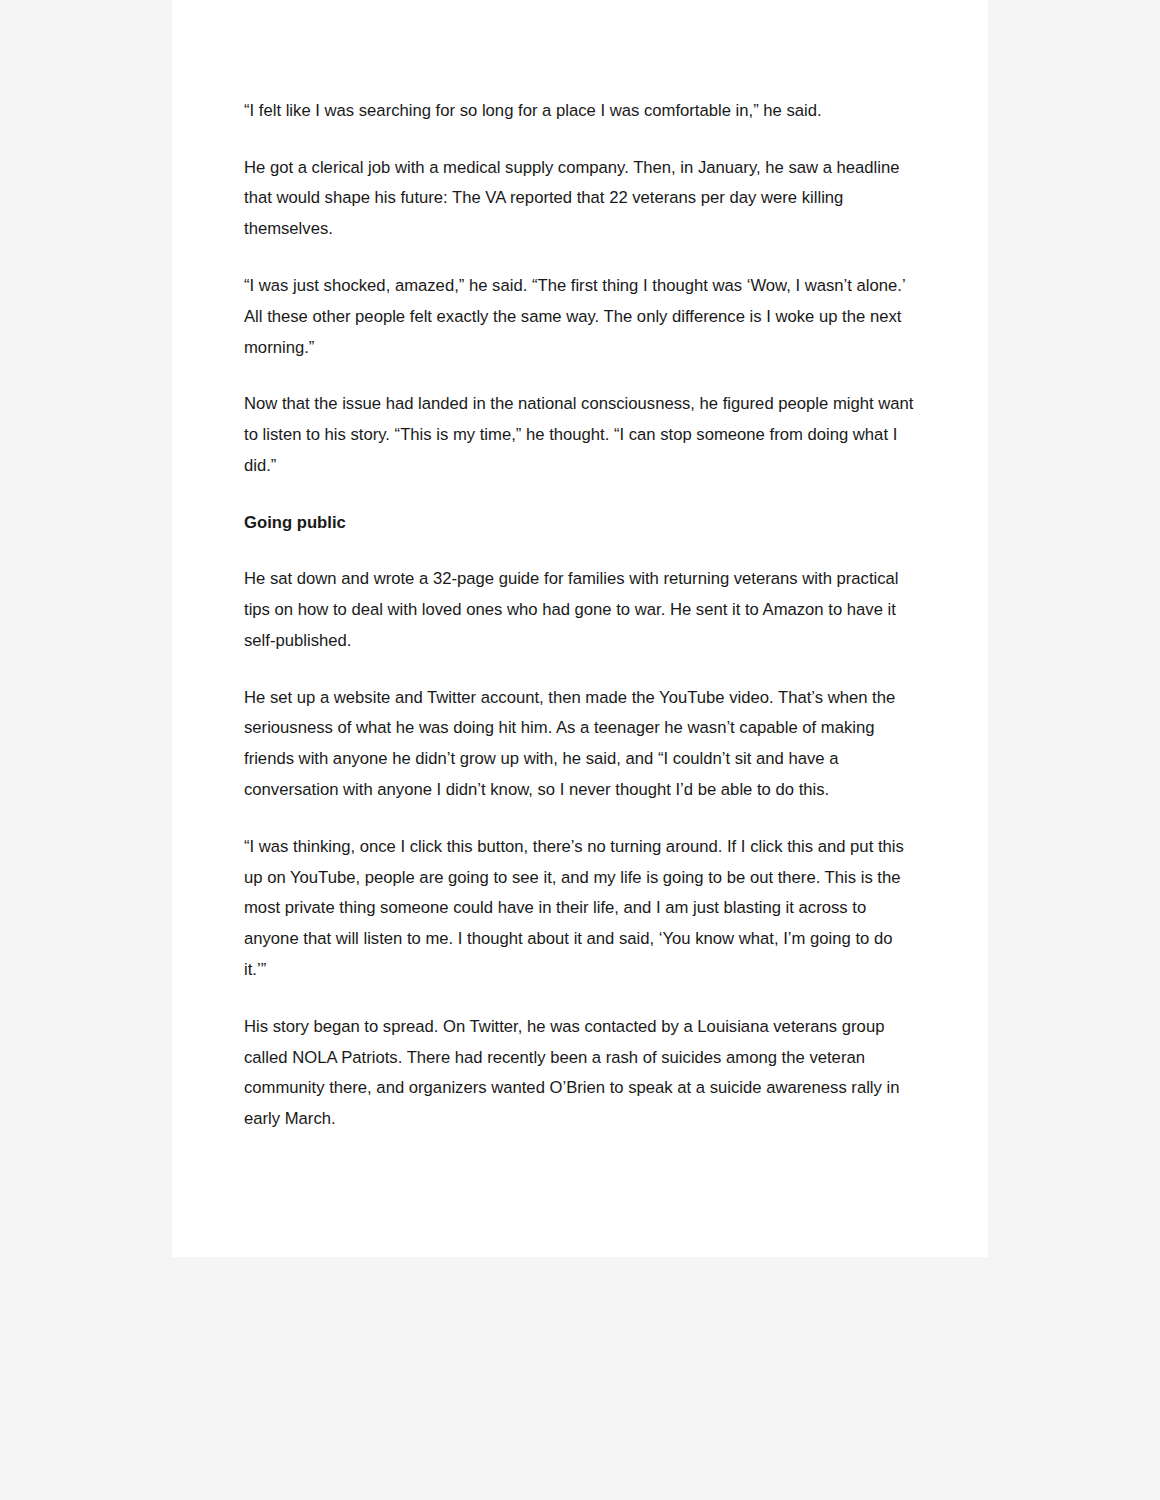“I felt like I was searching for so long for a place I was comfortable in,” he said.
He got a clerical job with a medical supply company. Then, in January, he saw a headline that would shape his future: The VA reported that 22 veterans per day were killing themselves.
“I was just shocked, amazed,” he said. “The first thing I thought was ‘Wow, I wasn’t alone.’ All these other people felt exactly the same way. The only difference is I woke up the next morning.”
Now that the issue had landed in the national consciousness, he figured people might want to listen to his story. “This is my time,” he thought. “I can stop someone from doing what I did.”
Going public
He sat down and wrote a 32-page guide for families with returning veterans with practical tips on how to deal with loved ones who had gone to war. He sent it to Amazon to have it self-published.
He set up a website and Twitter account, then made the YouTube video. That’s when the seriousness of what he was doing hit him. As a teenager he wasn’t capable of making friends with anyone he didn’t grow up with, he said, and “I couldn’t sit and have a conversation with anyone I didn’t know, so I never thought I’d be able to do this.
“I was thinking, once I click this button, there’s no turning around. If I click this and put this up on YouTube, people are going to see it, and my life is going to be out there. This is the most private thing someone could have in their life, and I am just blasting it across to anyone that will listen to me. I thought about it and said, ‘You know what, I’m going to do it.’”
His story began to spread. On Twitter, he was contacted by a Louisiana veterans group called NOLA Patriots. There had recently been a rash of suicides among the veteran community there, and organizers wanted O’Brien to speak at a suicide awareness rally in early March.